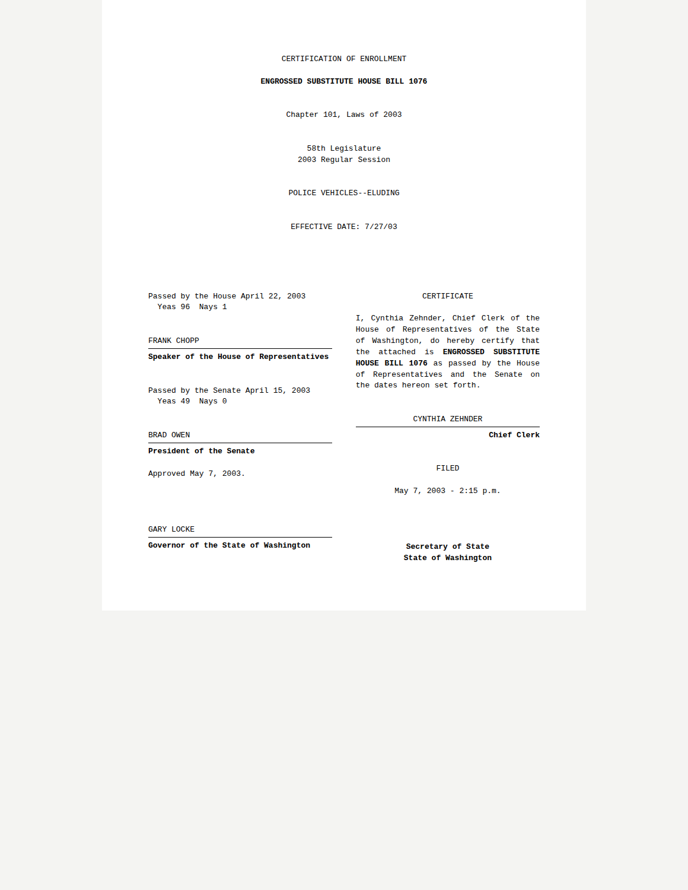CERTIFICATION OF ENROLLMENT
ENGROSSED SUBSTITUTE HOUSE BILL 1076
Chapter 101, Laws of 2003
58th Legislature
2003 Regular Session
POLICE VEHICLES--ELUDING
EFFECTIVE DATE: 7/27/03
Passed by the House April 22, 2003
Yeas 96 Nays 1
FRANK CHOPP
Speaker of the House of Representatives
Passed by the Senate April 15, 2003
Yeas 49 Nays 0
BRAD OWEN
President of the Senate
Approved May 7, 2003.
GARY LOCKE
Governor of the State of Washington
CERTIFICATE
I, Cynthia Zehnder, Chief Clerk of the House of Representatives of the State of Washington, do hereby certify that the attached is ENGROSSED SUBSTITUTE HOUSE BILL 1076 as passed by the House of Representatives and the Senate on the dates hereon set forth.
CYNTHIA ZEHNDER
Chief Clerk
FILED
May 7, 2003 - 2:15 p.m.
Secretary of State
State of Washington